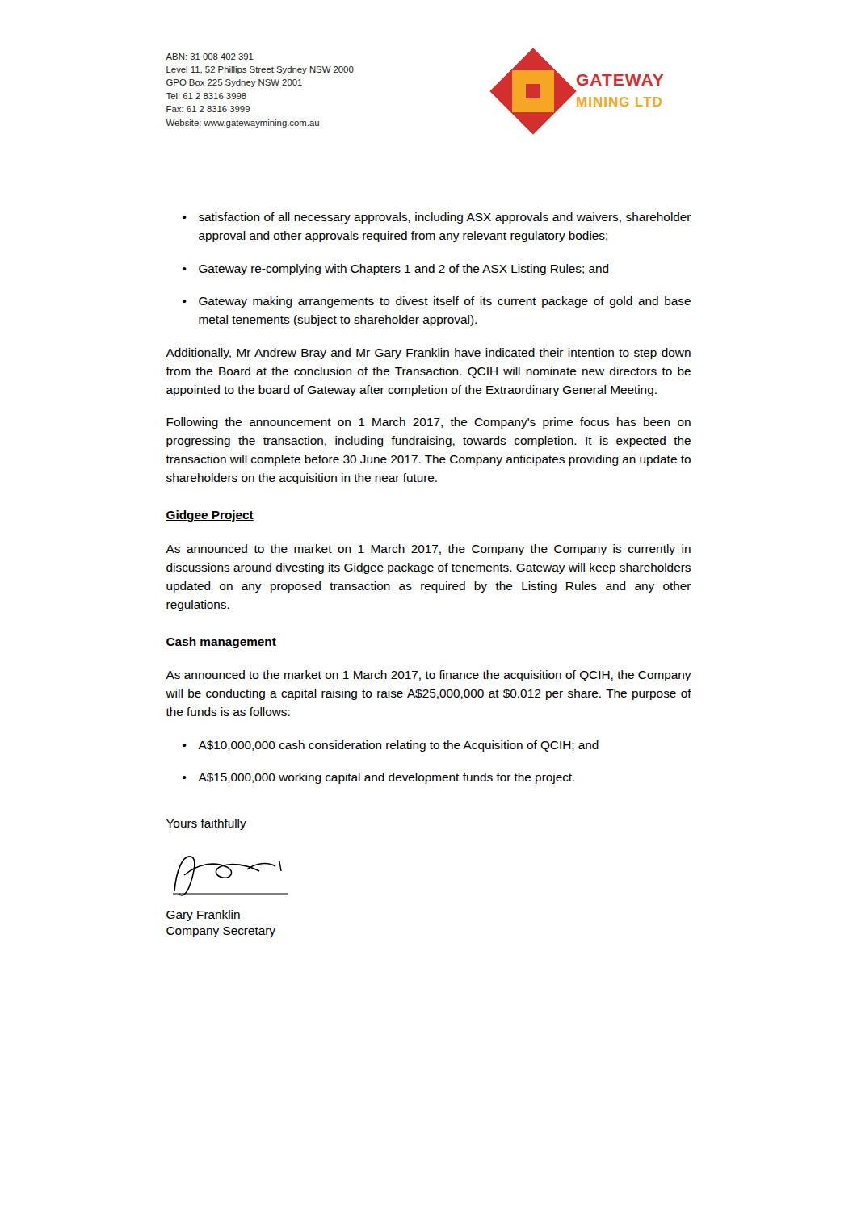ABN: 31 008 402 391
Level 11, 52 Phillips Street Sydney NSW 2000
GPO Box 225 Sydney NSW 2001
Tel: 61 2 8316 3998
Fax: 61 2 8316 3999
Website: www.gatewaymining.com.au
GATEWAY MINING LTD
satisfaction of all necessary approvals, including ASX approvals and waivers, shareholder approval and other approvals required from any relevant regulatory bodies;
Gateway re-complying with Chapters 1 and 2 of the ASX Listing Rules; and
Gateway making arrangements to divest itself of its current package of gold and base metal tenements (subject to shareholder approval).
Additionally, Mr Andrew Bray and Mr Gary Franklin have indicated their intention to step down from the Board at the conclusion of the Transaction. QCIH will nominate new directors to be appointed to the board of Gateway after completion of the Extraordinary General Meeting.
Following the announcement on 1 March 2017, the Company's prime focus has been on progressing the transaction, including fundraising, towards completion. It is expected the transaction will complete before 30 June 2017. The Company anticipates providing an update to shareholders on the acquisition in the near future.
Gidgee Project
As announced to the market on 1 March 2017, the Company the Company is currently in discussions around divesting its Gidgee package of tenements. Gateway will keep shareholders updated on any proposed transaction as required by the Listing Rules and any other regulations.
Cash management
As announced to the market on 1 March 2017, to finance the acquisition of QCIH, the Company will be conducting a capital raising to raise A$25,000,000 at $0.012 per share. The purpose of the funds is as follows:
A$10,000,000 cash consideration relating to the Acquisition of QCIH; and
A$15,000,000 working capital and development funds for the project.
Yours faithfully
Gary Franklin
Company Secretary